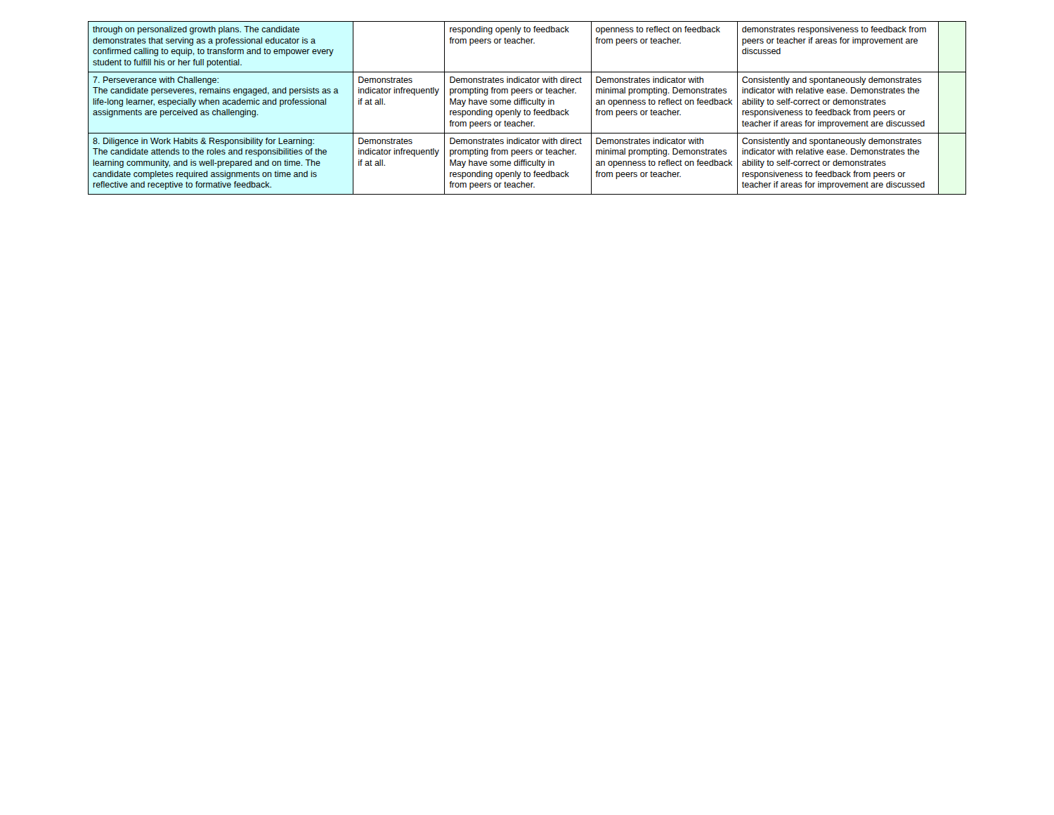| through on personalized growth plans. The candidate demonstrates that serving as a professional educator is a confirmed calling to equip, to transform and to empower every student to fulfill his or her full potential. | | responding openly to feedback from peers or teacher. | openness to reflect on feedback from peers or teacher. | demonstrates responsiveness to feedback from peers or teacher if areas for improvement are discussed | |
| 7. Perseverance with Challenge: The candidate perseveres, remains engaged, and persists as a life-long learner, especially when academic and professional assignments are perceived as challenging. | Demonstrates indicator infrequently if at all. | Demonstrates indicator with direct prompting from peers or teacher. May have some difficulty in responding openly to feedback from peers or teacher. | Demonstrates indicator with minimal prompting. Demonstrates an openness to reflect on feedback from peers or teacher. | Consistently and spontaneously demonstrates indicator with relative ease. Demonstrates the ability to self-correct or demonstrates responsiveness to feedback from peers or teacher if areas for improvement are discussed | |
| 8. Diligence in Work Habits & Responsibility for Learning: The candidate attends to the roles and responsibilities of the learning community, and is well-prepared and on time. The candidate completes required assignments on time and is reflective and receptive to formative feedback. | Demonstrates indicator infrequently if at all. | Demonstrates indicator with direct prompting from peers or teacher. May have some difficulty in responding openly to feedback from peers or teacher. | Demonstrates indicator with minimal prompting. Demonstrates an openness to reflect on feedback from peers or teacher. | Consistently and spontaneously demonstrates indicator with relative ease. Demonstrates the ability to self-correct or demonstrates responsiveness to feedback from peers or teacher if areas for improvement are discussed | |